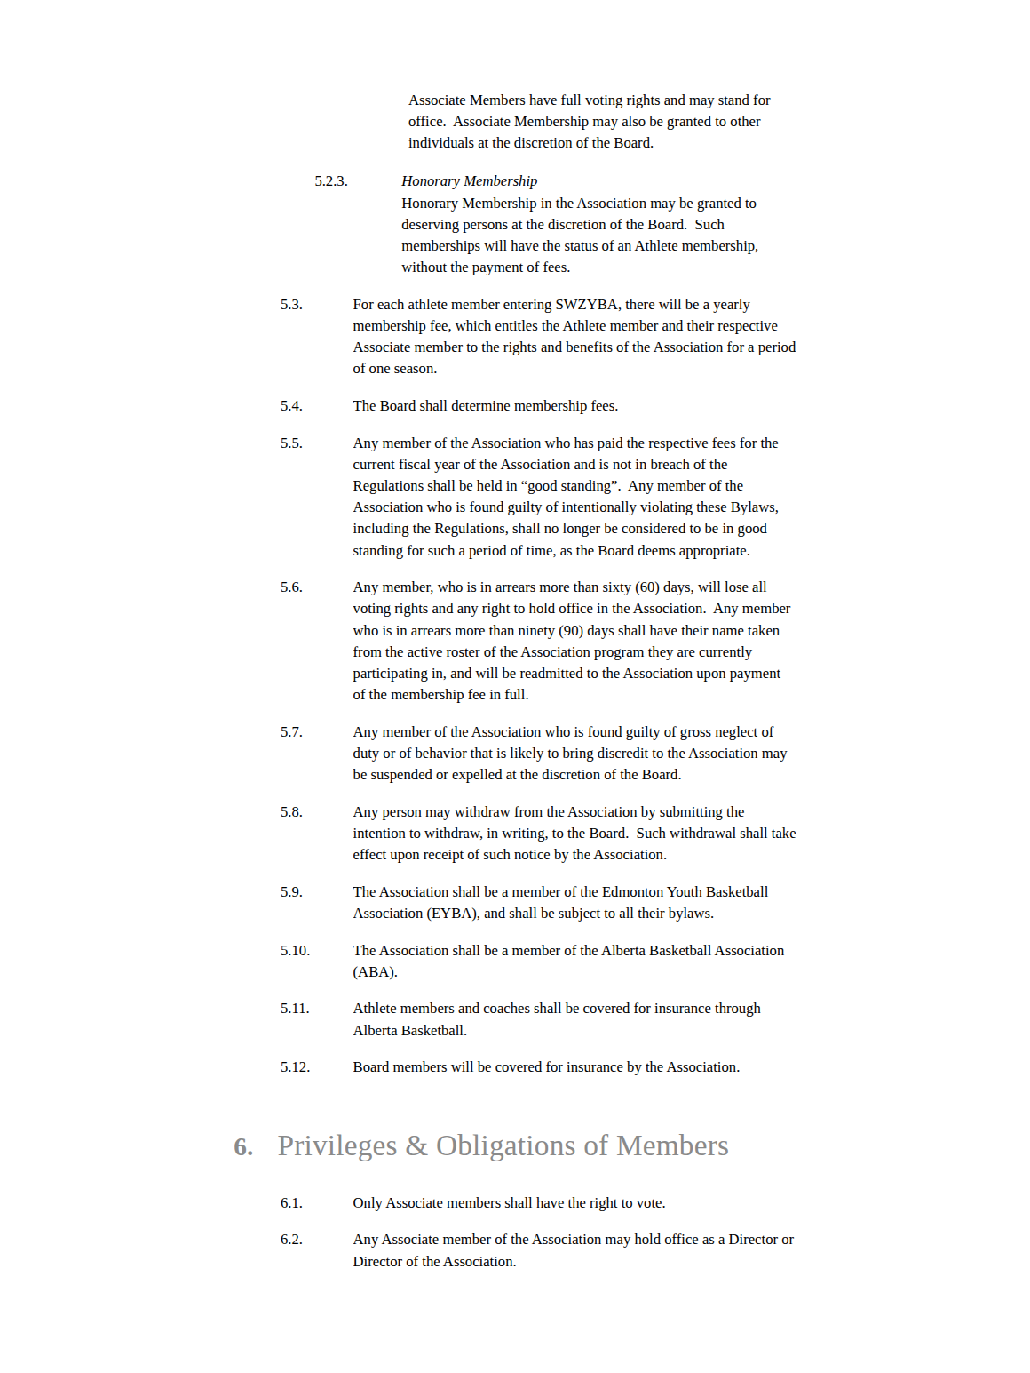Associate Members have full voting rights and may stand for office. Associate Membership may also be granted to other individuals at the discretion of the Board.
5.2.3.
Honorary Membership
Honorary Membership in the Association may be granted to deserving persons at the discretion of the Board. Such memberships will have the status of an Athlete membership, without the payment of fees.
5.3.
For each athlete member entering SWZYBA, there will be a yearly membership fee, which entitles the Athlete member and their respective Associate member to the rights and benefits of the Association for a period of one season.
5.4.
The Board shall determine membership fees.
5.5.
Any member of the Association who has paid the respective fees for the current fiscal year of the Association and is not in breach of the Regulations shall be held in “good standing”. Any member of the Association who is found guilty of intentionally violating these Bylaws, including the Regulations, shall no longer be considered to be in good standing for such a period of time, as the Board deems appropriate.
5.6.
Any member, who is in arrears more than sixty (60) days, will lose all voting rights and any right to hold office in the Association. Any member who is in arrears more than ninety (90) days shall have their name taken from the active roster of the Association program they are currently participating in, and will be readmitted to the Association upon payment of the membership fee in full.
5.7.
Any member of the Association who is found guilty of gross neglect of duty or of behavior that is likely to bring discredit to the Association may be suspended or expelled at the discretion of the Board.
5.8.
Any person may withdraw from the Association by submitting the intention to withdraw, in writing, to the Board. Such withdrawal shall take effect upon receipt of such notice by the Association.
5.9.
The Association shall be a member of the Edmonton Youth Basketball Association (EYBA), and shall be subject to all their bylaws.
5.10.
The Association shall be a member of the Alberta Basketball Association (ABA).
5.11.
Athlete members and coaches shall be covered for insurance through Alberta Basketball.
5.12.
Board members will be covered for insurance by the Association.
6. Privileges & Obligations of Members
6.1.
Only Associate members shall have the right to vote.
6.2.
Any Associate member of the Association may hold office as a Director or Director of the Association.